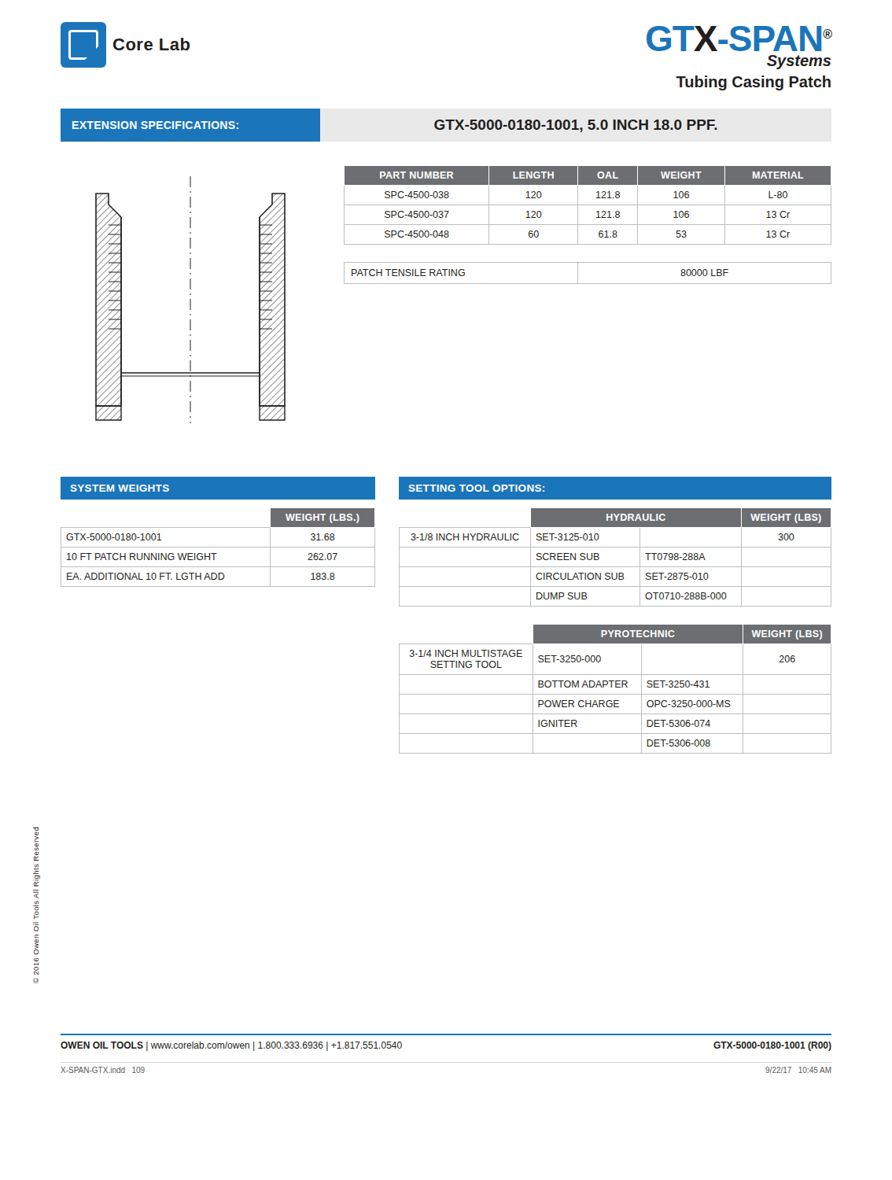Core Lab
GT X-SPAN®
Systems
Tubing Casing Patch
EXTENSION SPECIFICATIONS:
GTX-5000-0180-1001, 5.0 INCH 18.0 PPF.
| PART NUMBER | LENGTH | OAL | WEIGHT | MATERIAL |
| --- | --- | --- | --- | --- |
| SPC-4500-038 | 120 | 121.8 | 106 | L-80 |
| SPC-4500-037 | 120 | 121.8 | 106 | 13 Cr |
| SPC-4500-048 | 60 | 61.8 | 53 | 13 Cr |
| PATCH TENSILE RATING | 80000 LBF |
SYSTEM WEIGHTS
| | WEIGHT (LBS.) |
| --- | --- |
| GTX-5000-0180-1001 | 31.68 |
| 10 FT PATCH RUNNING WEIGHT | 262.07 |
| EA. ADDITIONAL 10 FT. LGTH ADD | 183.8 |
SETTING TOOL OPTIONS:
| | HYDRAULIC | WEIGHT (LBS) |
| --- | --- | --- |
| 3-1/8 INCH HYDRAULIC | SET-3125-010 | | 300 |
| | SCREEN SUB | TT0798-288A | |
| | CIRCULATION SUB | SET-2875-010 | |
| | DUMP SUB | OT0710-288B-000 | |
| | PYROTECHNIC | WEIGHT (LBS) |
| --- | --- | --- |
| 3-1/4 INCH MULTISTAGE SETTING TOOL | SET-3250-000 | | 206 |
| | BOTTOM ADAPTER | SET-3250-431 | |
| | POWER CHARGE | OPC-3250-000-MS | |
| | IGNITER | DET-5306-074 | |
| | | DET-5306-008 | |
© 2016 Owen Oil Tools All Rights Reserved
OWEN OIL TOOLS | www.corelab.com/owen | 1.800.333.6936 | +1.817.551.0540
GTX-5000-0180-1001 (R00)
X-SPAN-GTX.indd 109
9/22/17 10:45 AM